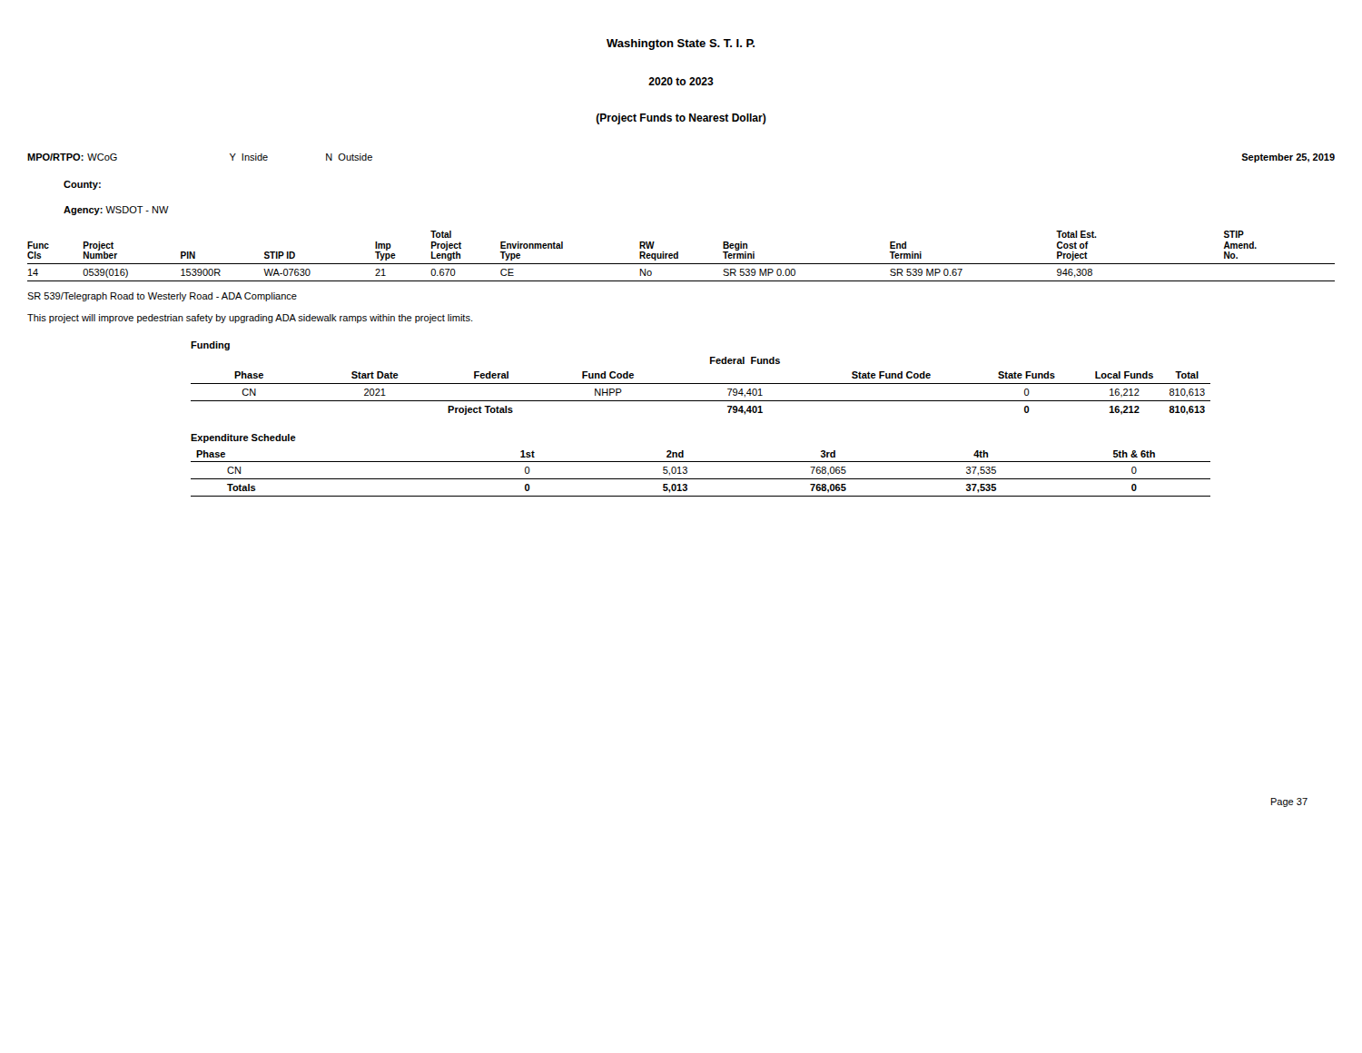Washington State S. T. I. P.
2020 to 2023
(Project Funds to Nearest Dollar)
MPO/RTPO: WCoG Y Inside N Outside September 25, 2019
County:
Agency: WSDOT - NW
| Func Cls | Project Number | PIN | STIP ID | Imp Type | Total Project Length | Environmental Type | RW Required | Begin Termini | End Termini | Total Est. Cost of Project | STIP Amend. No. |
| --- | --- | --- | --- | --- | --- | --- | --- | --- | --- | --- | --- |
| 14 | 0539(016) | 153900R | WA-07630 | 21 | 0.670 | CE | No | SR 539 MP 0.00 | SR 539 MP 0.67 | 946,308 | |
SR 539/Telegraph Road to Westerly Road - ADA Compliance
This project will improve pedestrian safety by upgrading ADA sidewalk ramps within the project limits.
Funding
| | | | | Federal Funds | | | | |
| --- | --- | --- | --- | --- | --- | --- | --- | --- |
| Phase | Start Date | Federal | Fund Code | | State Fund Code | State Funds | Local Funds | Total |
| CN | 2021 | | NHPP | 794,401 | | 0 | 16,212 | 810,613 |
| | | Project Totals | 794,401 | | 0 | 16,212 | 810,613 |
Expenditure Schedule
| Phase | 1st | 2nd | 3rd | 4th | 5th & 6th |
| --- | --- | --- | --- | --- | --- |
| CN | 0 | 5,013 | 768,065 | 37,535 | 0 |
| Totals | 0 | 5,013 | 768,065 | 37,535 | 0 |
Page 37